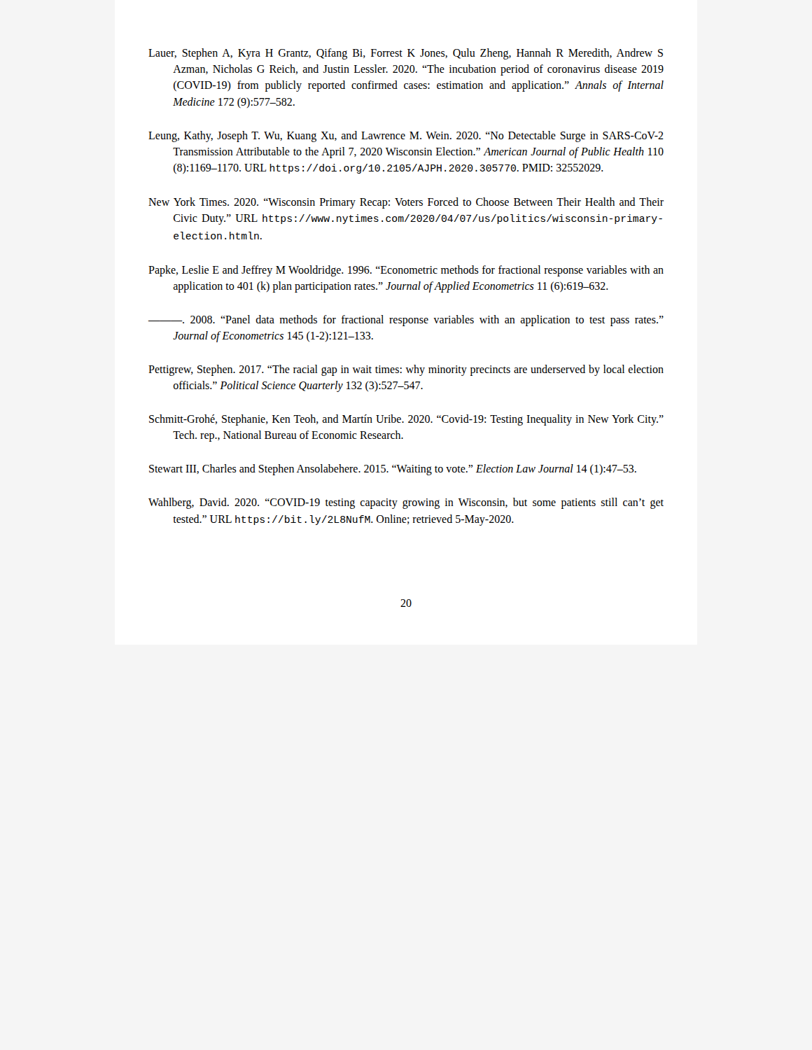Lauer, Stephen A, Kyra H Grantz, Qifang Bi, Forrest K Jones, Qulu Zheng, Hannah R Meredith, Andrew S Azman, Nicholas G Reich, and Justin Lessler. 2020. “The incubation period of coronavirus disease 2019 (COVID-19) from publicly reported confirmed cases: estimation and application.” Annals of Internal Medicine 172 (9):577–582.
Leung, Kathy, Joseph T. Wu, Kuang Xu, and Lawrence M. Wein. 2020. “No Detectable Surge in SARS-CoV-2 Transmission Attributable to the April 7, 2020 Wisconsin Election.” American Journal of Public Health 110 (8):1169–1170. URL https://doi.org/10.2105/AJPH.2020.305770. PMID: 32552029.
New York Times. 2020. “Wisconsin Primary Recap: Voters Forced to Choose Between Their Health and Their Civic Duty.” URL https://www.nytimes.com/2020/04/07/us/politics/wisconsin-primary-election.htmln.
Papke, Leslie E and Jeffrey M Wooldridge. 1996. “Econometric methods for fractional response variables with an application to 401 (k) plan participation rates.” Journal of Applied Econometrics 11 (6):619–632.
———. 2008. “Panel data methods for fractional response variables with an application to test pass rates.” Journal of Econometrics 145 (1-2):121–133.
Pettigrew, Stephen. 2017. “The racial gap in wait times: why minority precincts are underserved by local election officials.” Political Science Quarterly 132 (3):527–547.
Schmitt-Grohé, Stephanie, Ken Teoh, and Martín Uribe. 2020. “Covid-19: Testing Inequality in New York City.” Tech. rep., National Bureau of Economic Research.
Stewart III, Charles and Stephen Ansolabehere. 2015. “Waiting to vote.” Election Law Journal 14 (1):47–53.
Wahlberg, David. 2020. “COVID-19 testing capacity growing in Wisconsin, but some patients still can’t get tested.” URL https://bit.ly/2L8NufM. Online; retrieved 5-May-2020.
20